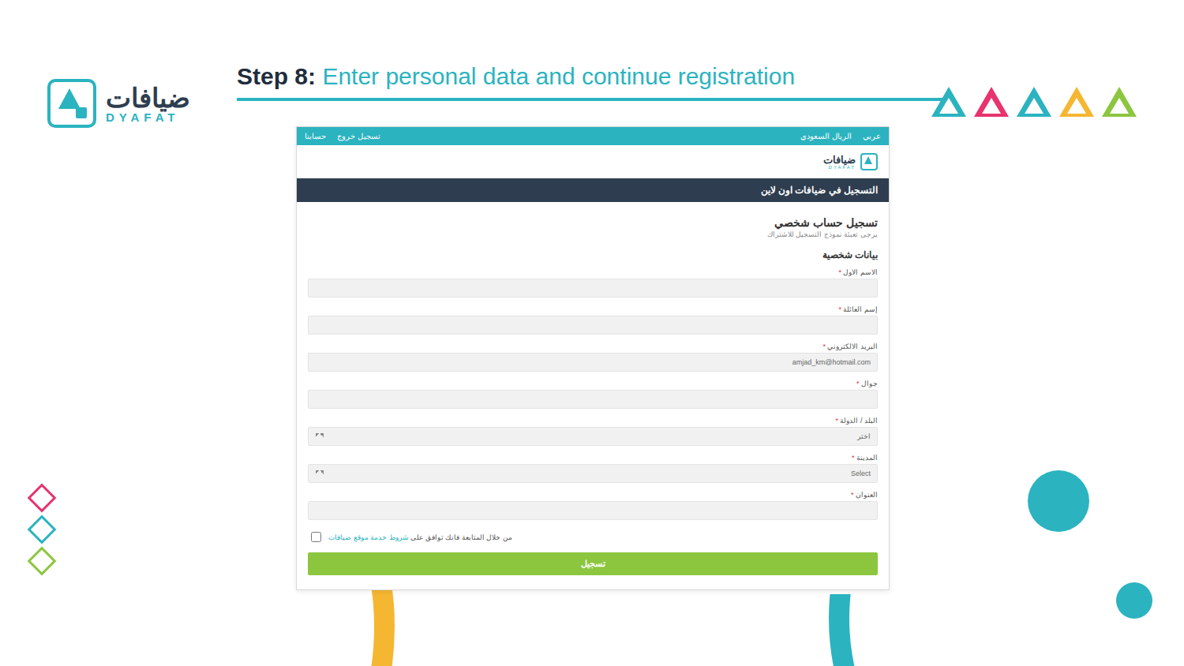ضيافات
DYAFAT
Step 8: Enter personal data and continue registration
عربي الريال السعودي
تسجيل خروج حسابنا
ضيافات
DYAFAT
التسجيل في ضيافات اون لاين
تسجيل حساب شخصي
يرجى تعبئة نموذج التسجيل للاشتراك
بيانات شخصية
الاسم الاول *
إسم العائلة *
البريد الالكتروني *
جوال *
البلد / الدولة * اختر
المدينة * Select
العنوان *
من خلال المتابعة فانك توافق على شروط خدمة موقع ضيافات
تسجيل